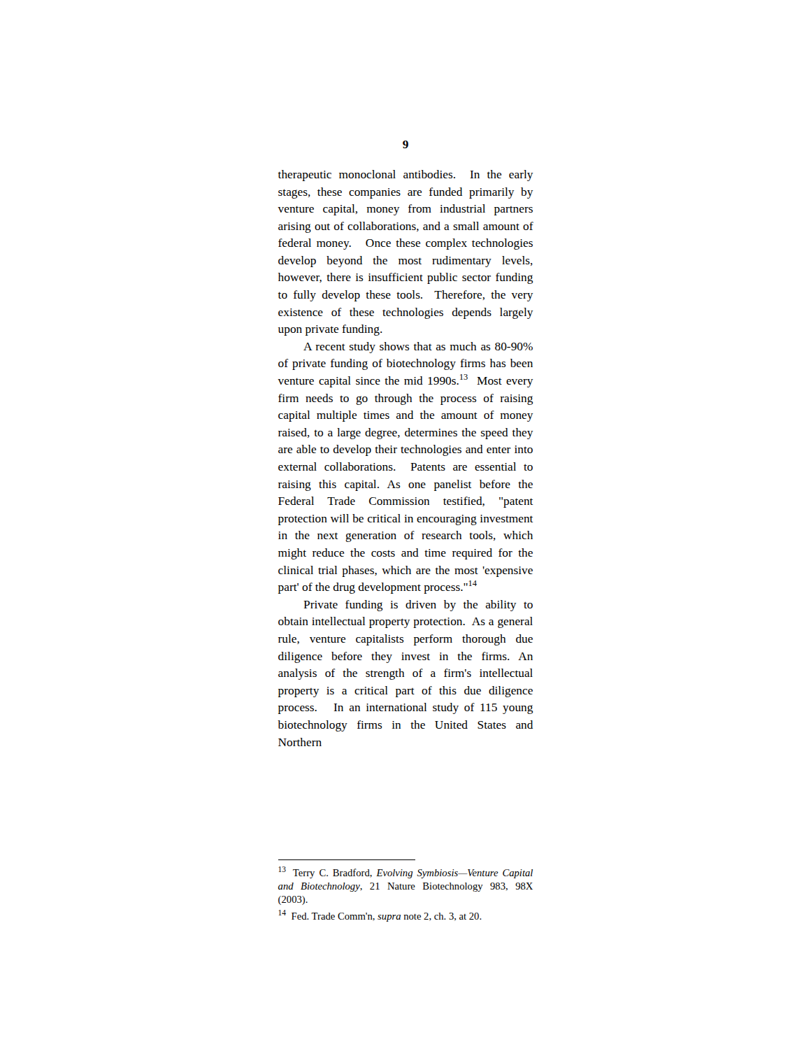9
therapeutic monoclonal antibodies. In the early stages, these companies are funded primarily by venture capital, money from industrial partners arising out of collaborations, and a small amount of federal money. Once these complex technologies develop beyond the most rudimentary levels, however, there is insufficient public sector funding to fully develop these tools. Therefore, the very existence of these technologies depends largely upon private funding.
A recent study shows that as much as 80-90% of private funding of biotechnology firms has been venture capital since the mid 1990s.13 Most every firm needs to go through the process of raising capital multiple times and the amount of money raised, to a large degree, determines the speed they are able to develop their technologies and enter into external collaborations. Patents are essential to raising this capital. As one panelist before the Federal Trade Commission testified, "patent protection will be critical in encouraging investment in the next generation of research tools, which might reduce the costs and time required for the clinical trial phases, which are the most 'expensive part' of the drug development process."14
Private funding is driven by the ability to obtain intellectual property protection. As a general rule, venture capitalists perform thorough due diligence before they invest in the firms. An analysis of the strength of a firm's intellectual property is a critical part of this due diligence process. In an international study of 115 young biotechnology firms in the United States and Northern
13 Terry C. Bradford, Evolving Symbiosis—Venture Capital and Biotechnology, 21 Nature Biotechnology 983, 98X (2003).
14 Fed. Trade Comm'n, supra note 2, ch. 3, at 20.